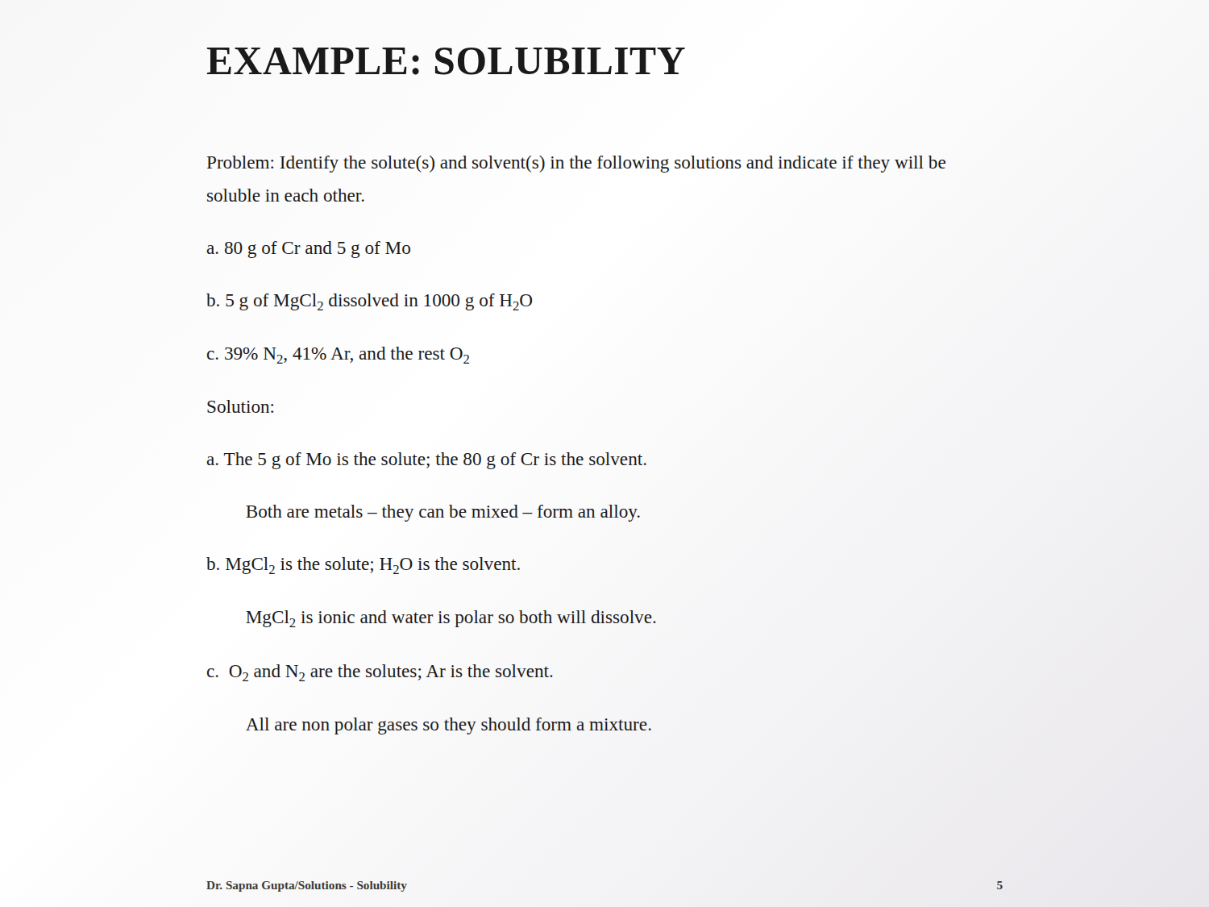EXAMPLE: SOLUBILITY
Problem: Identify the solute(s) and solvent(s) in the following solutions and indicate if they will be soluble in each other.
a. 80 g of Cr and 5 g of Mo
b. 5 g of MgCl2 dissolved in 1000 g of H2O
c. 39% N2, 41% Ar, and the rest O2
Solution:
a. The 5 g of Mo is the solute; the 80 g of Cr is the solvent.
Both are metals – they can be mixed – form an alloy.
b. MgCl2 is the solute; H2O is the solvent.
MgCl2 is ionic and water is polar so both will dissolve.
c. O2 and N2 are the solutes; Ar is the solvent.
All are non polar gases so they should form a mixture.
Dr. Sapna Gupta/Solutions - Solubility 5